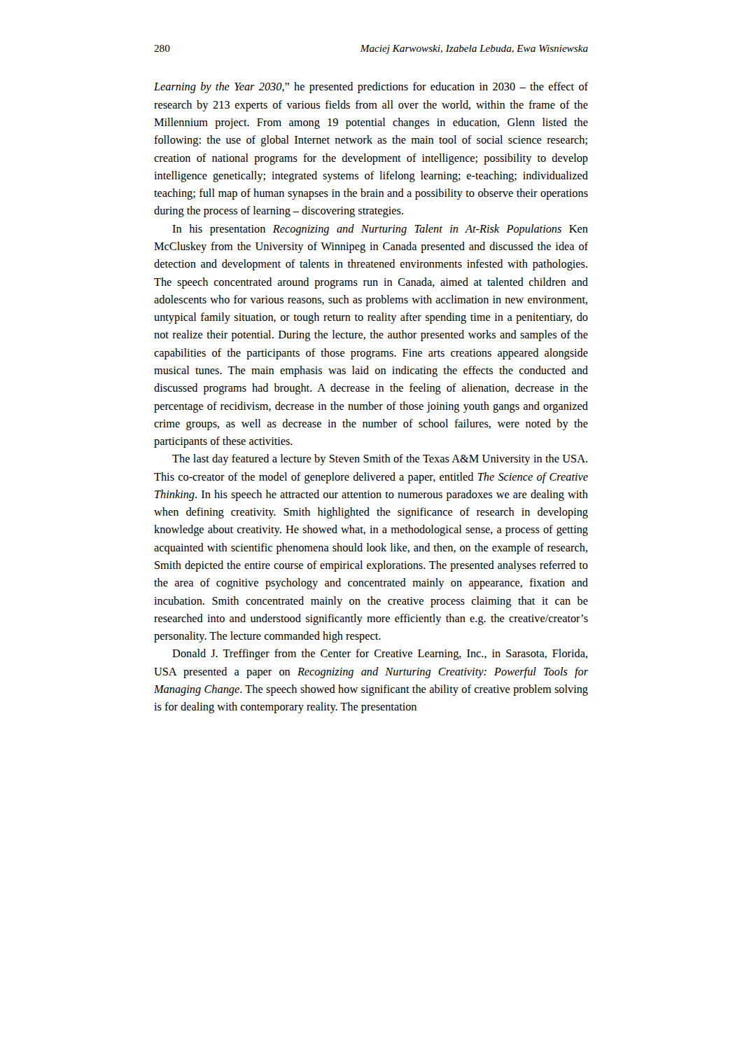280 Maciej Karwowski, Izabela Lebuda, Ewa Wisniewska
Learning by the Year 2030,” he presented predictions for education in 2030 – the effect of research by 213 experts of various fields from all over the world, within the frame of the Millennium project. From among 19 potential changes in education, Glenn listed the following: the use of global Internet network as the main tool of social science research; creation of national programs for the development of intelligence; possibility to develop intelligence genetically; integrated systems of lifelong learning; e-teaching; individualized teaching; full map of human synapses in the brain and a possibility to observe their operations during the process of learning – discovering strategies.
In his presentation Recognizing and Nurturing Talent in At-Risk Populations Ken McCluskey from the University of Winnipeg in Canada presented and discussed the idea of detection and development of talents in threatened environments infested with pathologies. The speech concentrated around programs run in Canada, aimed at talented children and adolescents who for various reasons, such as problems with acclimation in new environment, untypical family situation, or tough return to reality after spending time in a penitentiary, do not realize their potential. During the lecture, the author presented works and samples of the capabilities of the participants of those programs. Fine arts creations appeared alongside musical tunes. The main emphasis was laid on indicating the effects the conducted and discussed programs had brought. A decrease in the feeling of alienation, decrease in the percentage of recidivism, decrease in the number of those joining youth gangs and organized crime groups, as well as decrease in the number of school failures, were noted by the participants of these activities.
The last day featured a lecture by Steven Smith of the Texas A&M University in the USA. This co-creator of the model of geneplore delivered a paper, entitled The Science of Creative Thinking. In his speech he attracted our attention to numerous paradoxes we are dealing with when defining creativity. Smith highlighted the significance of research in developing knowledge about creativity. He showed what, in a methodological sense, a process of getting acquainted with scientific phenomena should look like, and then, on the example of research, Smith depicted the entire course of empirical explorations. The presented analyses referred to the area of cognitive psychology and concentrated mainly on appearance, fixation and incubation. Smith concentrated mainly on the creative process claiming that it can be researched into and understood significantly more efficiently than e.g. the creative/creator’s personality. The lecture commanded high respect.
Donald J. Treffinger from the Center for Creative Learning, Inc., in Sarasota, Florida, USA presented a paper on Recognizing and Nurturing Creativity: Powerful Tools for Managing Change. The speech showed how significant the ability of creative problem solving is for dealing with contemporary reality. The presentation